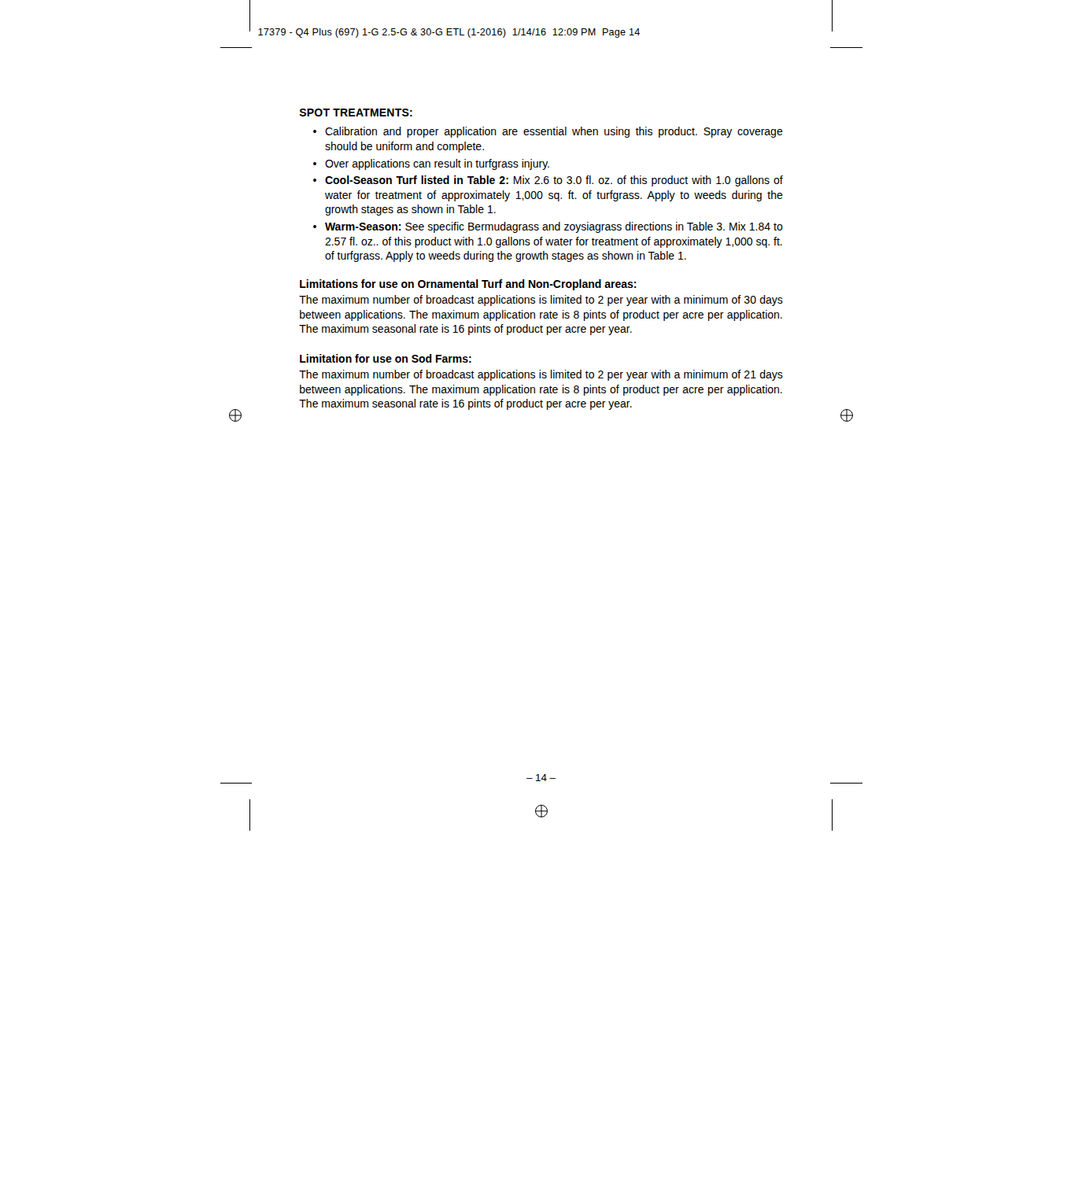17379 - Q4 Plus (697) 1-G 2.5-G & 30-G ETL (1-2016) 1/14/16 12:09 PM Page 14
SPOT TREATMENTS:
Calibration and proper application are essential when using this product. Spray coverage should be uniform and complete.
Over applications can result in turfgrass injury.
Cool-Season Turf listed in Table 2: Mix 2.6 to 3.0 fl. oz. of this product with 1.0 gallons of water for treatment of approximately 1,000 sq. ft. of turfgrass. Apply to weeds during the growth stages as shown in Table 1.
Warm-Season: See specific Bermudagrass and zoysiagrass directions in Table 3. Mix 1.84 to 2.57 fl. oz.. of this product with 1.0 gallons of water for treatment of approximately 1,000 sq. ft. of turfgrass. Apply to weeds during the growth stages as shown in Table 1.
Limitations for use on Ornamental Turf and Non-Cropland areas:
The maximum number of broadcast applications is limited to 2 per year with a minimum of 30 days between applications. The maximum application rate is 8 pints of product per acre per application. The maximum seasonal rate is 16 pints of product per acre per year.
Limitation for use on Sod Farms:
The maximum number of broadcast applications is limited to 2 per year with a minimum of 21 days between applications. The maximum application rate is 8 pints of product per acre per application. The maximum seasonal rate is 16 pints of product per acre per year.
– 14 –